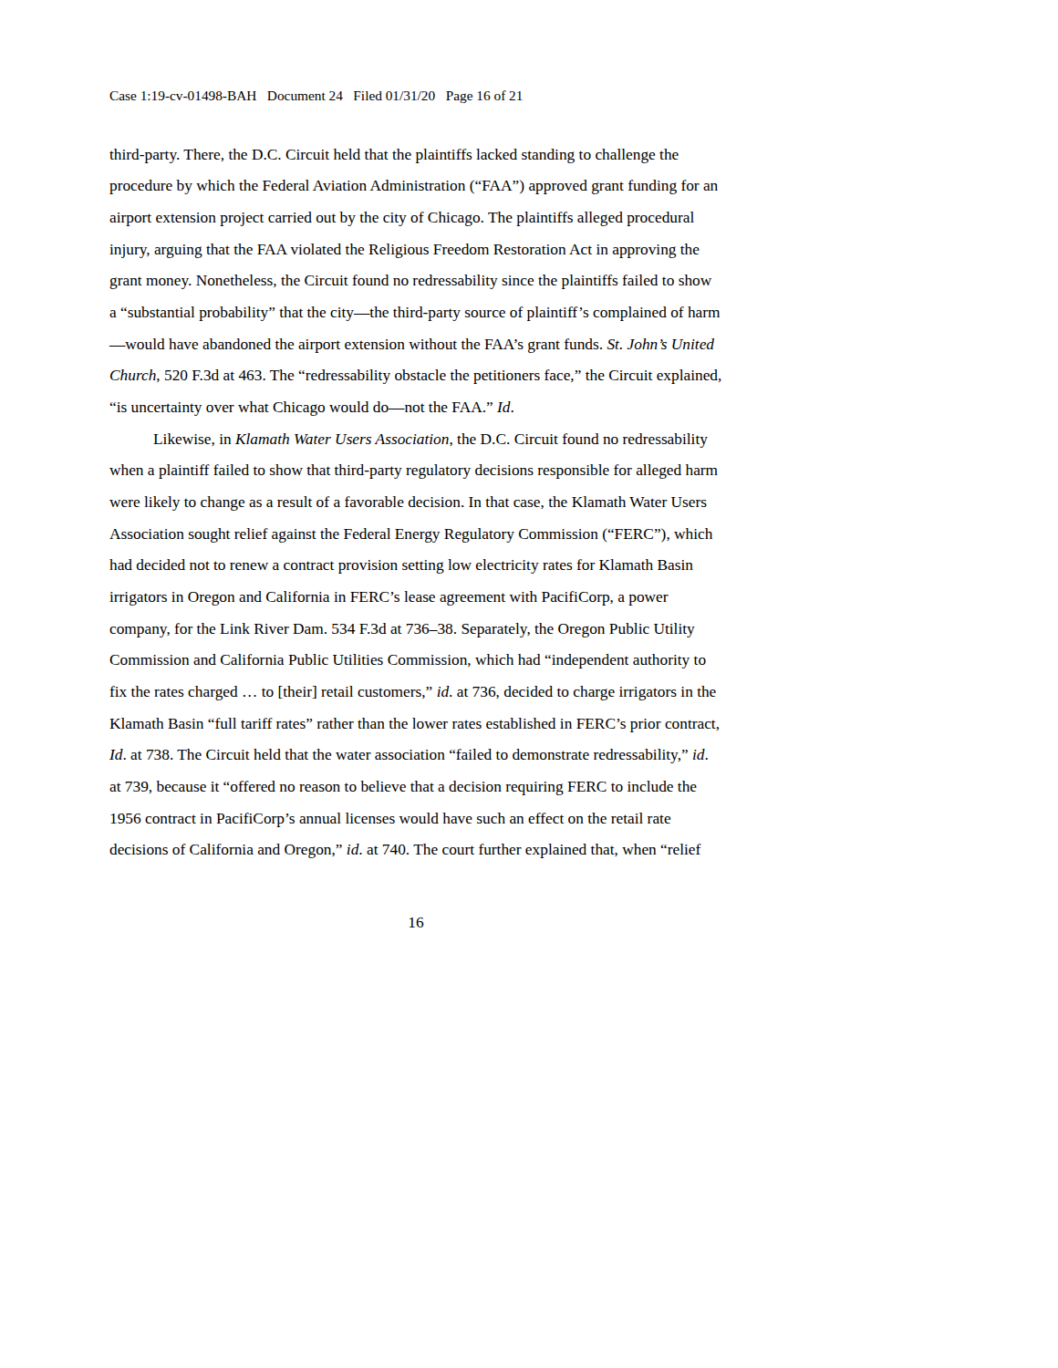Case 1:19-cv-01498-BAH Document 24 Filed 01/31/20 Page 16 of 21
third-party. There, the D.C. Circuit held that the plaintiffs lacked standing to challenge the procedure by which the Federal Aviation Administration (“FAA”) approved grant funding for an airport extension project carried out by the city of Chicago. The plaintiffs alleged procedural injury, arguing that the FAA violated the Religious Freedom Restoration Act in approving the grant money. Nonetheless, the Circuit found no redressability since the plaintiffs failed to show a “substantial probability” that the city—the third-party source of plaintiff’s complained of harm—would have abandoned the airport extension without the FAA’s grant funds. St. John’s United Church, 520 F.3d at 463. The “redressability obstacle the petitioners face,” the Circuit explained, “is uncertainty over what Chicago would do—not the FAA.” Id.
Likewise, in Klamath Water Users Association, the D.C. Circuit found no redressability when a plaintiff failed to show that third-party regulatory decisions responsible for alleged harm were likely to change as a result of a favorable decision. In that case, the Klamath Water Users Association sought relief against the Federal Energy Regulatory Commission (“FERC”), which had decided not to renew a contract provision setting low electricity rates for Klamath Basin irrigators in Oregon and California in FERC’s lease agreement with PacifiCorp, a power company, for the Link River Dam. 534 F.3d at 736–38. Separately, the Oregon Public Utility Commission and California Public Utilities Commission, which had “independent authority to fix the rates charged … to [their] retail customers,” id. at 736, decided to charge irrigators in the Klamath Basin “full tariff rates” rather than the lower rates established in FERC’s prior contract, Id. at 738. The Circuit held that the water association “failed to demonstrate redressability,” id. at 739, because it “offered no reason to believe that a decision requiring FERC to include the 1956 contract in PacifiCorp’s annual licenses would have such an effect on the retail rate decisions of California and Oregon,” id. at 740. The court further explained that, when “relief
16